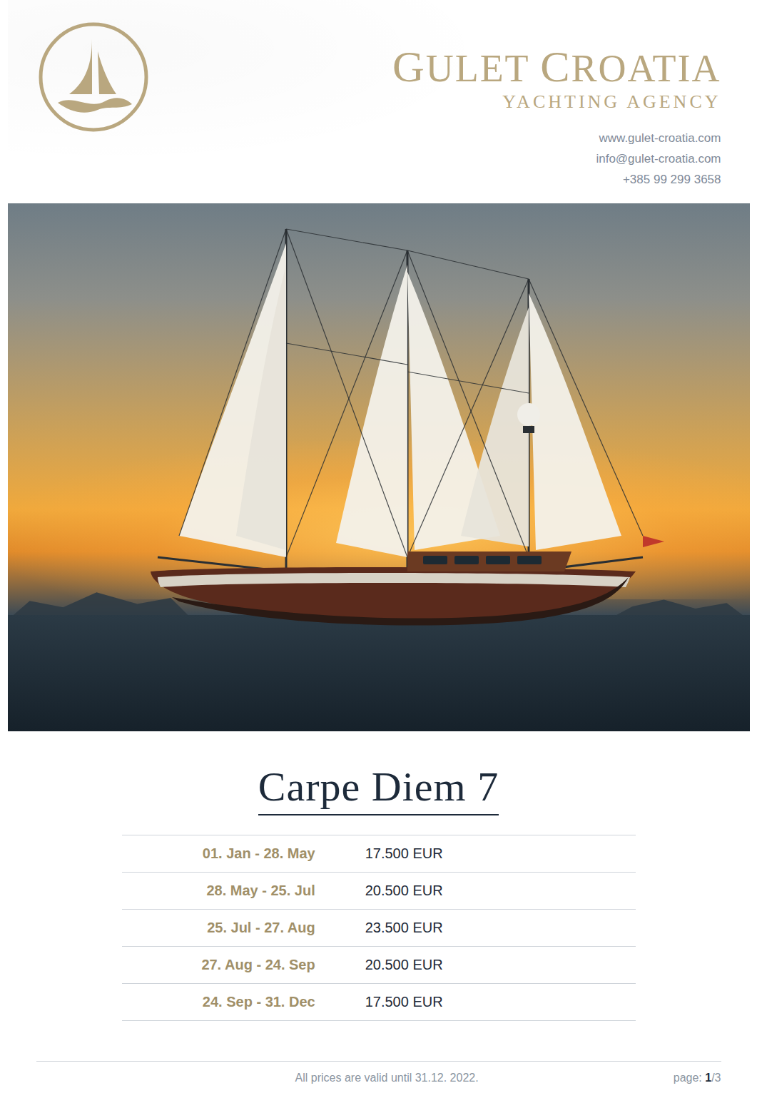GULET CROATIA
YACHTING AGENCY
www.gulet-croatia.com
info@gulet-croatia.com
+385 99 299 3658
Carpe Diem 7
| 01. Jan - 28. May | 17.500 EUR |
| 28. May - 25. Jul | 20.500 EUR |
| 25. Jul - 27. Aug | 23.500 EUR |
| 27. Aug - 24. Sep | 20.500 EUR |
| 24. Sep - 31. Dec | 17.500 EUR |
All prices are valid until 31.12. 2022.
page: 1/3